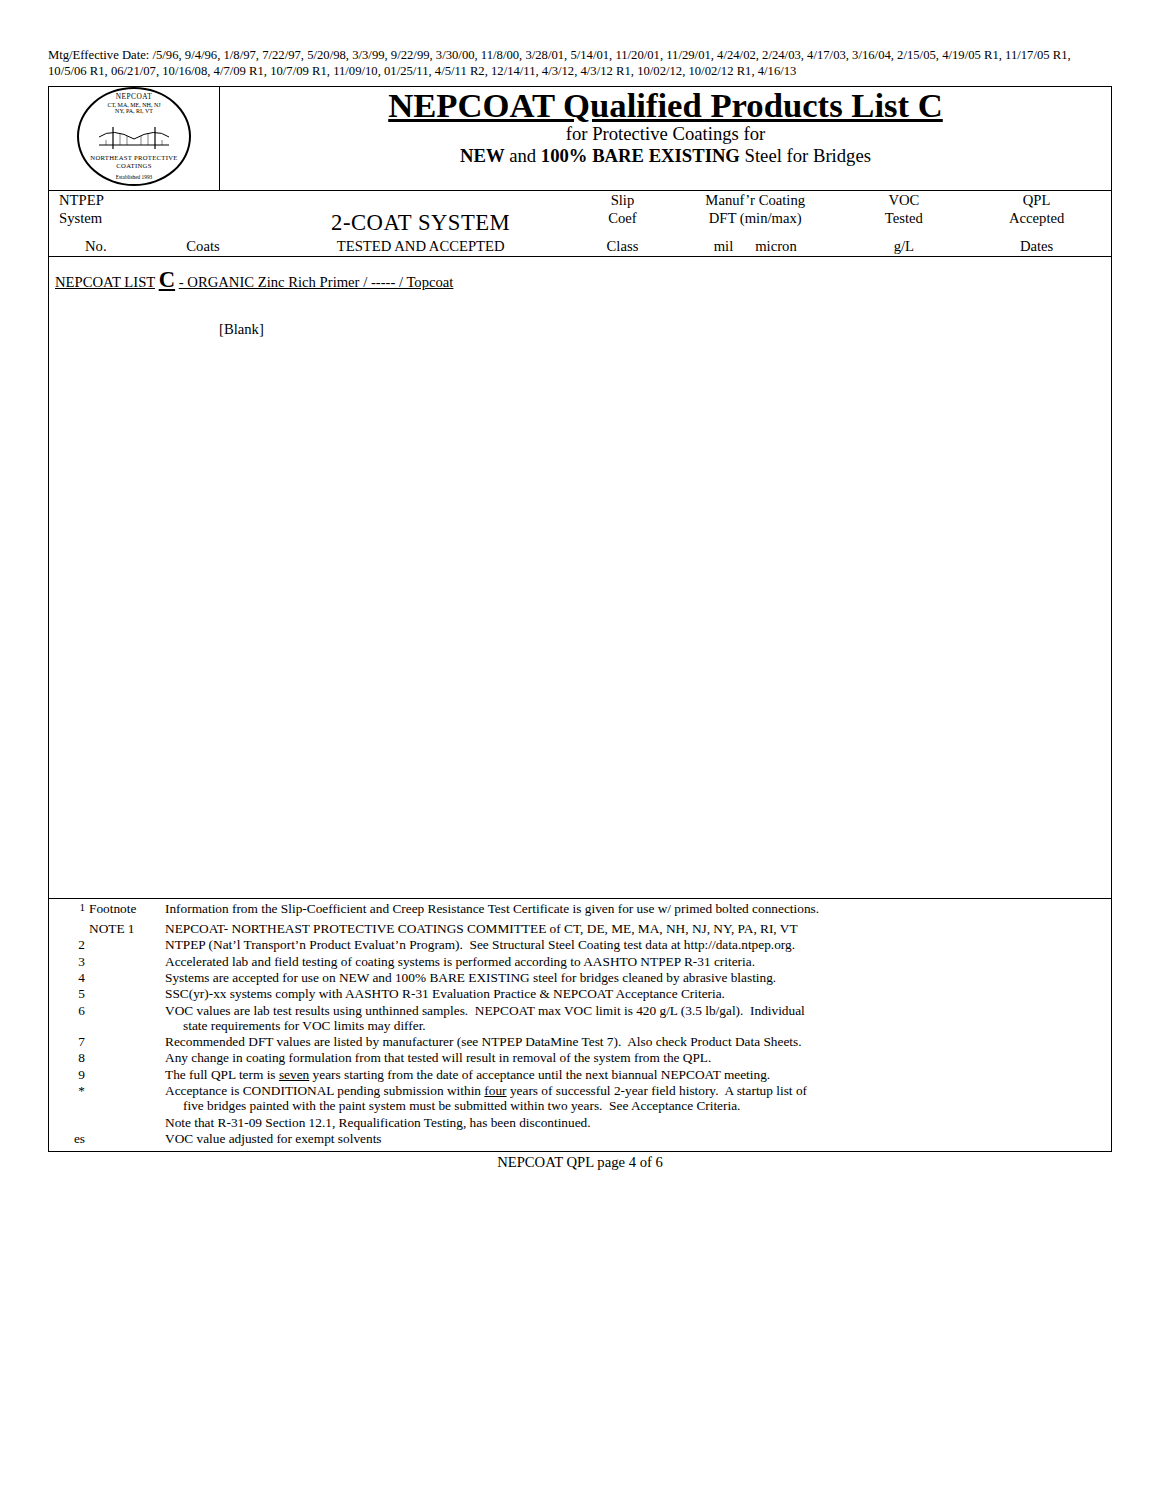Mtg/Effective Date: /5/96, 9/4/96, 1/8/97, 7/22/97, 5/20/98, 3/3/99, 9/22/99, 3/30/00, 11/8/00, 3/28/01, 5/14/01, 11/20/01, 11/29/01, 4/24/02, 2/24/03, 4/17/03, 3/16/04, 2/15/05, 4/19/05 R1, 11/17/05 R1, 10/5/06 R1, 06/21/07, 10/16/08, 4/7/09 R1, 10/7/09 R1, 11/09/10, 01/25/11, 4/5/11 R2, 12/14/11, 4/3/12, 4/3/12 R1, 10/02/12, 10/02/12 R1, 4/16/13
| NEPCOAT CT, MA, ME, NH, NJ NY, PA, RI, VT NORTHEAST PROTECTIVE COATINGS Established 1993 | NEPCOAT Qualified Products List C for Protective Coatings for NEW and 100% BARE EXISTING Steel for Bridges |
| NTPEP | | | Slip | Manuf’r Coating | VOC | QPL |
| System | | 2-COAT SYSTEM | Coef | DFT (min/max) | Tested | Accepted |
| No. | Coats | TESTED AND ACCEPTED | Class | mil micron | g/L | Dates |
NEPCOAT LIST C - ORGANIC Zinc Rich Primer / ----- / Topcoat
[Blank]
| 1 | Footnote | Information from the Slip-Coefficient and Creep Resistance Test Certificate is given for use w/ primed bolted connections. |
| | NOTE 1 | NEPCOAT- NORTHEAST PROTECTIVE COATINGS COMMITTEE of CT, DE, ME, MA, NH, NJ, NY, PA, RI, VT |
| 2 | | NTPEP (Nat’l Transport’n Product Evaluat’n Program). See Structural Steel Coating test data at http://data.ntpep.org. |
| 3 | | Accelerated lab and field testing of coating systems is performed according to AASHTO NTPEP R-31 criteria. |
| 4 | | Systems are accepted for use on NEW and 100% BARE EXISTING steel for bridges cleaned by abrasive blasting. |
| 5 | | SSC(yr)-xx systems comply with AASHTO R-31 Evaluation Practice & NEPCOAT Acceptance Criteria. |
| 6 | | VOC values are lab test results using unthinned samples. NEPCOAT max VOC limit is 420 g/L (3.5 lb/gal). Individual state requirements for VOC limits may differ. |
| 7 | | Recommended DFT values are listed by manufacturer (see NTPEP DataMine Test 7). Also check Product Data Sheets. |
| 8 | | Any change in coating formulation from that tested will result in removal of the system from the QPL. |
| 9 | | The full QPL term is seven years starting from the date of acceptance until the next biannual NEPCOAT meeting. |
| * | | Acceptance is CONDITIONAL pending submission within four years of successful 2-year field history. A startup list of five bridges painted with the paint system must be submitted within two years. See Acceptance Criteria. |
| | | Note that R-31-09 Section 12.1, Requalification Testing, has been discontinued. |
| es | | VOC value adjusted for exempt solvents |
NEPCOAT QPL page 4 of 6